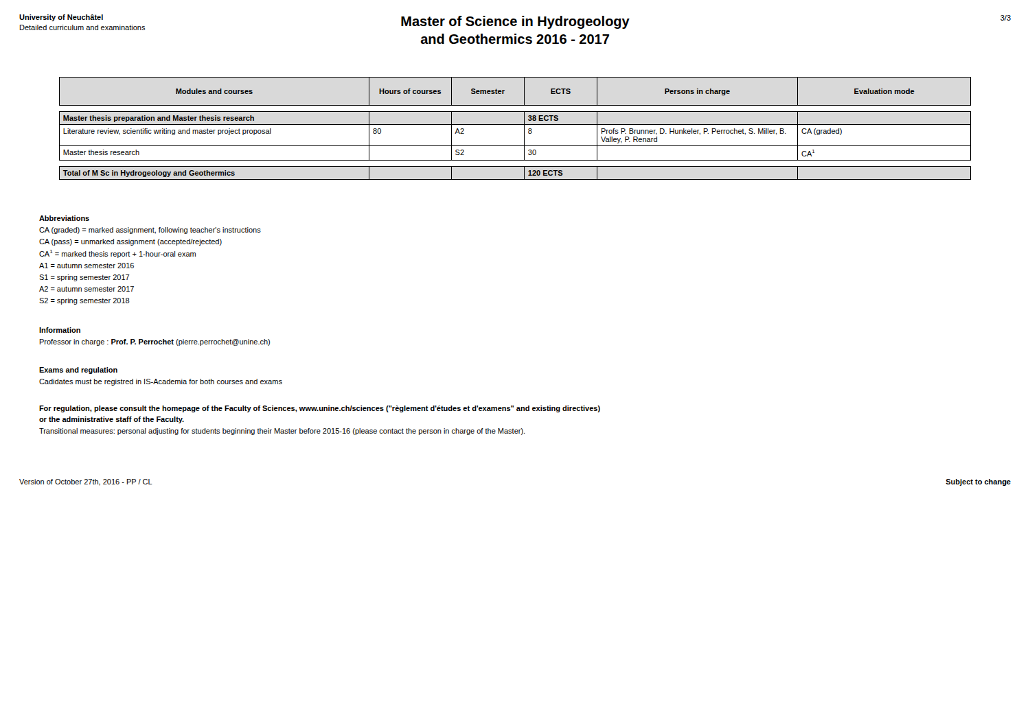University of Neuchâtel
Detailed curriculum and examinations
Master of Science in Hydrogeology
and Geothermics 2016 - 2017
3/3
| Modules and courses | Hours of courses | Semester | ECTS | Persons in charge | Evaluation mode |
| --- | --- | --- | --- | --- | --- |
| Master thesis preparation and Master thesis research | | | 38 ECTS | | |
| Literature review, scientific writing and master project proposal | 80 | A2 | 8 | Profs P. Brunner, D. Hunkeler, P. Perrochet, S. Miller, B. Valley, P. Renard | CA (graded) |
| Master thesis research | | S2 | 30 | | CA 1 |
| Total of M Sc in Hydrogeology and Geothermics | | | 120 ECTS | | |
Abbreviations
CA (graded) = marked assignment, following teacher's instructions
CA (pass) = unmarked assignment (accepted/rejected)
CA1 = marked thesis report + 1-hour-oral exam
A1 = autumn semester 2016
S1 = spring semester 2017
A2 = autumn semester 2017
S2 = spring semester 2018
Information
Professor in charge : Prof. P. Perrochet (pierre.perrochet@unine.ch)
Exams and regulation
Cadidates must be registred in IS-Academia for both courses and exams
For regulation, please consult the homepage of the Faculty of Sciences, www.unine.ch/sciences ("règlement d'études et d'examens" and existing directives)
or the administrative staff of the Faculty.
Transitional measures: personal adjusting for students beginning their Master before 2015-16 (please contact the person in charge of the Master).
Version of October 27th, 2016 - PP / CL
Subject to change